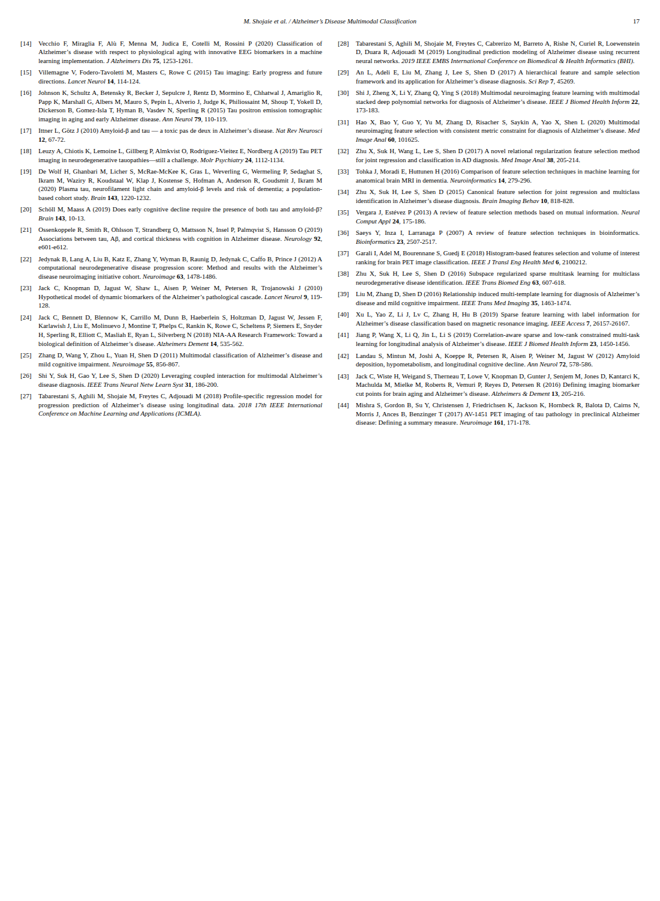M. Shojaie et al. / Alzheimer’s Disease Multimodal Classification17
[14] Vecchio F, Miraglia F, Alù F, Menna M, Judica E, Cotelli M, Rossini P (2020) Classification of Alzheimer’s disease with respect to physiological aging with innovative EEG biomarkers in a machine learning implementation. J Alzheimers Dis 75, 1253-1261.
[15] Villemagne V, Fodero-Tavoletti M, Masters C, Rowe C (2015) Tau imaging: Early progress and future directions. Lancet Neurol 14, 114-124.
[16] Johnson K, Schultz A, Betensky R, Becker J, Sepulcre J, Rentz D, Mormino E, Chhatwal J, Amariglio R, Papp K, Marshall G, Albers M, Mauro S, Pepin L, Alverio J, Judge K, Philiossaint M, Shoup T, Yokell D, Dickerson B, Gomez-Isla T, Hyman B, Vasdev N, Sperling R (2015) Tau positron emission tomographic imaging in aging and early Alzheimer disease. Ann Neurol 79, 110-119.
[17] Ittner L, Götz J (2010) Amyloid-β and tau — a toxic pas de deux in Alzheimer’s disease. Nat Rev Neurosci 12, 67-72.
[18] Leuzy A, Chiotis K, Lemoine L, Gillberg P, Almkvist O, Rodriguez-Vieitez E, Nordberg A (2019) Tau PET imaging in neurodegenerative tauopathies—still a challenge. Molr Psychiatry 24, 1112-1134.
[19] De Wolf H, Ghanbari M, Licher S, McRae-McKee K, Gras L, Weverling G, Wermeling P, Sedaghat S, Ikram M, Waziry R, Koudstaal W, Klap J, Kostense S, Hofman A, Anderson R, Goudsmit J, Ikram M (2020) Plasma tau, neurofilament light chain and amyloid-β levels and risk of dementia; a population-based cohort study. Brain 143, 1220-1232.
[20] Schöll M, Maass A (2019) Does early cognitive decline require the presence of both tau and amyloid-β? Brain 143, 10-13.
[21] Ossenkoppele R, Smith R, Ohlsson T, Strandberg O, Mattsson N, Insel P, Palmqvist S, Hansson O (2019) Associations between tau, Aβ, and cortical thickness with cognition in Alzheimer disease. Neurology 92, e601-e612.
[22] Jedynak B, Lang A, Liu B, Katz E, Zhang Y, Wyman B, Raunig D, Jedynak C, Caffo B, Prince J (2012) A computational neurodegenerative disease progression score: Method and results with the Alzheimer’s disease neuroimaging initiative cohort. Neuroimage 63, 1478-1486.
[23] Jack C, Knopman D, Jagust W, Shaw L, Aisen P, Weiner M, Petersen R, Trojanowski J (2010) Hypothetical model of dynamic biomarkers of the Alzheimer’s pathological cascade. Lancet Neurol 9, 119-128.
[24] Jack C, Bennett D, Blennow K, Carrillo M, Dunn B, Haeberlein S, Holtzman D, Jagust W, Jessen F, Karlawish J, Liu E, Molinuevo J, Montine T, Phelps C, Rankin K, Rowe C, Scheltens P, Siemers E, Snyder H, Sperling R, Elliott C, Masliah E, Ryan L, Silverberg N (2018) NIA-AA Research Framework: Toward a biological definition of Alzheimer’s disease. Alzheimers Dement 14, 535-562.
[25] Zhang D, Wang Y, Zhou L, Yuan H, Shen D (2011) Multimodal classification of Alzheimer’s disease and mild cognitive impairment. Neuroimage 55, 856-867.
[26] Shi Y, Suk H, Gao Y, Lee S, Shen D (2020) Leveraging coupled interaction for multimodal Alzheimer’s disease diagnosis. IEEE Trans Neural Netw Learn Syst 31, 186-200.
[27] Tabarestani S, Aghili M, Shojaie M, Freytes C, Adjouadi M (2018) Profile-specific regression model for progression prediction of Alzheimer’s disease using longitudinal data. 2018 17th IEEE International Conference on Machine Learning and Applications (ICMLA).
[28] Tabarestani S, Aghili M, Shojaie M, Freytes C, Cabrerizo M, Barreto A, Rishe N, Curiel R, Loewenstein D, Duara R, Adjouadi M (2019) Longitudinal prediction modeling of Alzheimer disease using recurrent neural networks. 2019 IEEE EMBS International Conference on Biomedical & Health Informatics (BHI).
[29] An L, Adeli E, Liu M, Zhang J, Lee S, Shen D (2017) A hierarchical feature and sample selection framework and its application for Alzheimer’s disease diagnosis. Sci Rep 7, 45269.
[30] Shi J, Zheng X, Li Y, Zhang Q, Ying S (2018) Multimodal neuroimaging feature learning with multimodal stacked deep polynomial networks for diagnosis of Alzheimer’s disease. IEEE J Biomed Health Inform 22, 173-183.
[31] Hao X, Bao Y, Guo Y, Yu M, Zhang D, Risacher S, Saykin A, Yao X, Shen L (2020) Multimodal neuroimaging feature selection with consistent metric constraint for diagnosis of Alzheimer’s disease. Med Image Anal 60, 101625.
[32] Zhu X, Suk H, Wang L, Lee S, Shen D (2017) A novel relational regularization feature selection method for joint regression and classification in AD diagnosis. Med Image Anal 38, 205-214.
[33] Tohka J, Moradi E, Huttunen H (2016) Comparison of feature selection techniques in machine learning for anatomical brain MRI in dementia. Neuroinformatics 14, 279-296.
[34] Zhu X, Suk H, Lee S, Shen D (2015) Canonical feature selection for joint regression and multiclass identification in Alzheimer’s disease diagnosis. Brain Imaging Behav 10, 818-828.
[35] Vergara J, Estévez P (2013) A review of feature selection methods based on mutual information. Neural Comput Appl 24, 175-186.
[36] Saeys Y, Inza I, Larranaga P (2007) A review of feature selection techniques in bioinformatics. Bioinformatics 23, 2507-2517.
[37] Garali I, Adel M, Bourennane S, Guedj E (2018) Histogram-based features selection and volume of interest ranking for brain PET image classification. IEEE J Transl Eng Health Med 6, 2100212.
[38] Zhu X, Suk H, Lee S, Shen D (2016) Subspace regularized sparse multitask learning for multiclass neurodegenerative disease identification. IEEE Trans Biomed Eng 63, 607-618.
[39] Liu M, Zhang D, Shen D (2016) Relationship induced multi-template learning for diagnosis of Alzheimer’s disease and mild cognitive impairment. IEEE Trans Med Imaging 35, 1463-1474.
[40] Xu L, Yao Z, Li J, Lv C, Zhang H, Hu B (2019) Sparse feature learning with label information for Alzheimer’s disease classification based on magnetic resonance imaging. IEEE Access 7, 26157-26167.
[41] Jiang P, Wang X, Li Q, Jin L, Li S (2019) Correlation-aware sparse and low-rank constrained multi-task learning for longitudinal analysis of Alzheimer’s disease. IEEE J Biomed Health Inform 23, 1450-1456.
[42] Landau S, Mintun M, Joshi A, Koeppe R, Petersen R, Aisen P, Weiner M, Jagust W (2012) Amyloid deposition, hypometabolism, and longitudinal cognitive decline. Ann Neurol 72, 578-586.
[43] Jack C, Wiste H, Weigand S, Therneau T, Lowe V, Knopman D, Gunter J, Senjem M, Jones D, Kantarci K, Machulda M, Mielke M, Roberts R, Vemuri P, Reyes D, Petersen R (2016) Defining imaging biomarker cut points for brain aging and Alzheimer’s disease. Alzheimers & Dement 13, 205-216.
[44] Mishra S, Gordon B, Su Y, Christensen J, Friedrichsen K, Jackson K, Hornbeck R, Balota D, Cairns N, Morris J, Ances B, Benzinger T (2017) AV-1451 PET imaging of tau pathology in preclinical Alzheimer disease: Defining a summary measure. Neuroimage 161, 171-178.